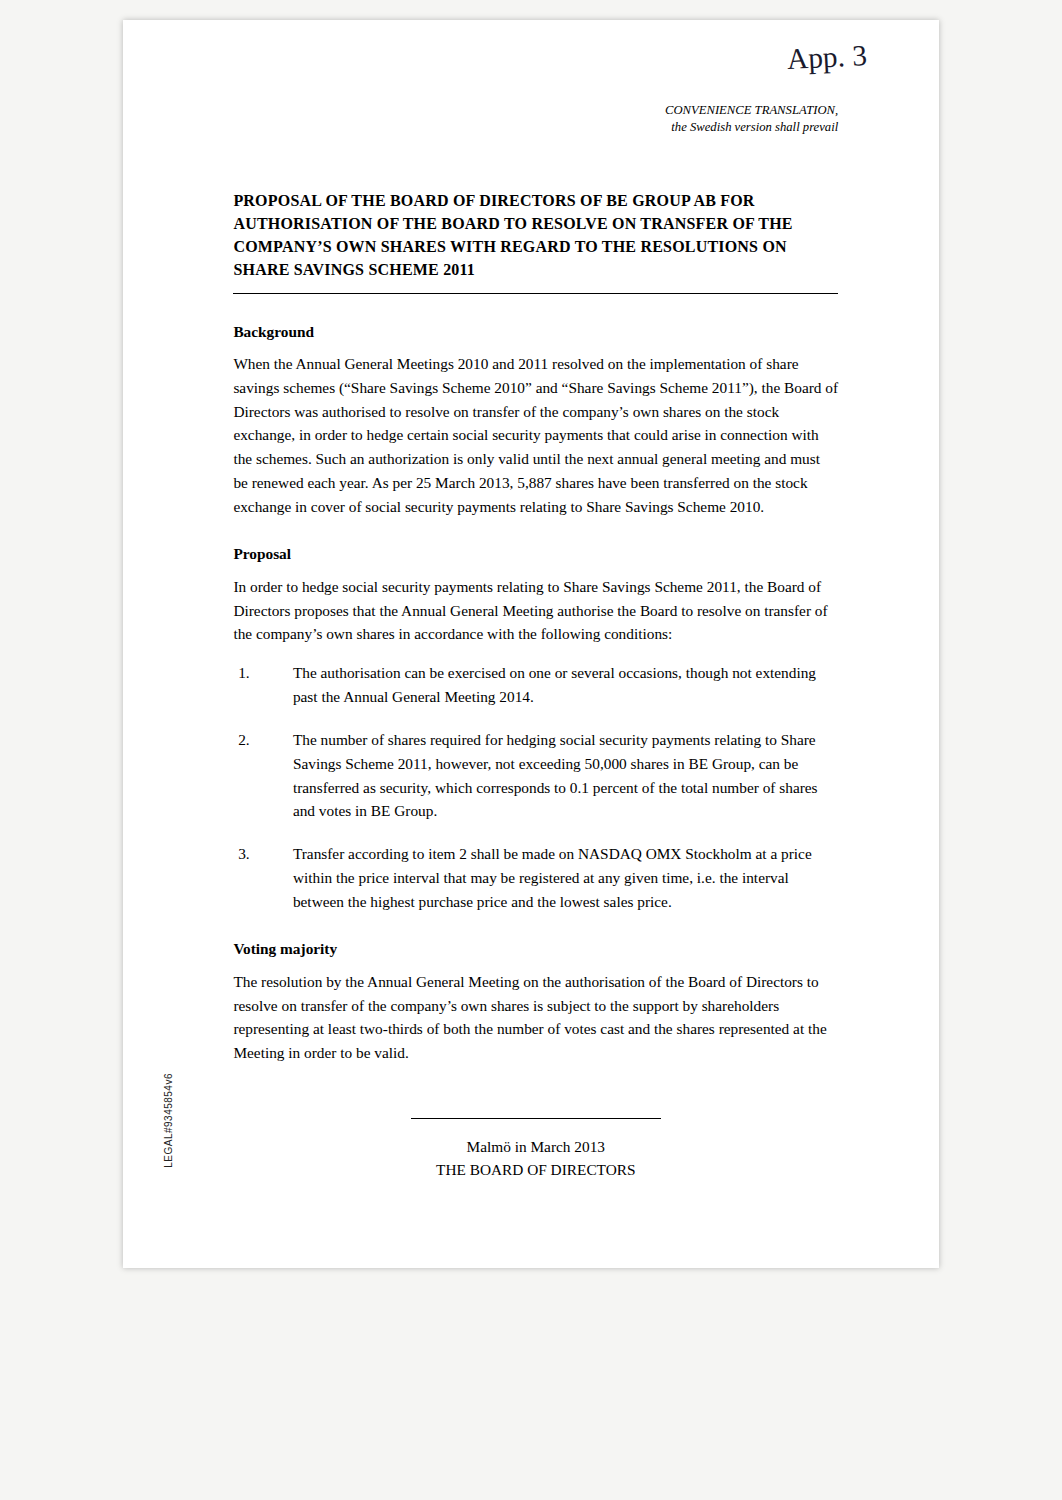App. 3
CONVENIENCE TRANSLATION,
the Swedish version shall prevail
Proposal of the Board of Directors of BE Group AB for authorisation of the Board to resolve on transfer of the company’s own shares with regard to the resolutions on Share Savings Scheme 2011
Background
When the Annual General Meetings 2010 and 2011 resolved on the implementation of share savings schemes (“Share Savings Scheme 2010” and “Share Savings Scheme 2011”), the Board of Directors was authorised to resolve on transfer of the company’s own shares on the stock exchange, in order to hedge certain social security payments that could arise in connection with the schemes. Such an authorization is only valid until the next annual general meeting and must be renewed each year. As per 25 March 2013, 5,887 shares have been transferred on the stock exchange in cover of social security payments relating to Share Savings Scheme 2010.
Proposal
In order to hedge social security payments relating to Share Savings Scheme 2011, the Board of Directors proposes that the Annual General Meeting authorise the Board to resolve on transfer of the company’s own shares in accordance with the following conditions:
The authorisation can be exercised on one or several occasions, though not extending past the Annual General Meeting 2014.
The number of shares required for hedging social security payments relating to Share Savings Scheme 2011, however, not exceeding 50,000 shares in BE Group, can be transferred as security, which corresponds to 0.1 percent of the total number of shares and votes in BE Group.
Transfer according to item 2 shall be made on NASDAQ OMX Stockholm at a price within the price interval that may be registered at any given time, i.e. the interval between the highest purchase price and the lowest sales price.
Voting majority
The resolution by the Annual General Meeting on the authorisation of the Board of Directors to resolve on transfer of the company’s own shares is subject to the support by shareholders representing at least two-thirds of both the number of votes cast and the shares represented at the Meeting in order to be valid.
LEGAL#9345854v6
Malmö in March 2013
THE BOARD OF DIRECTORS